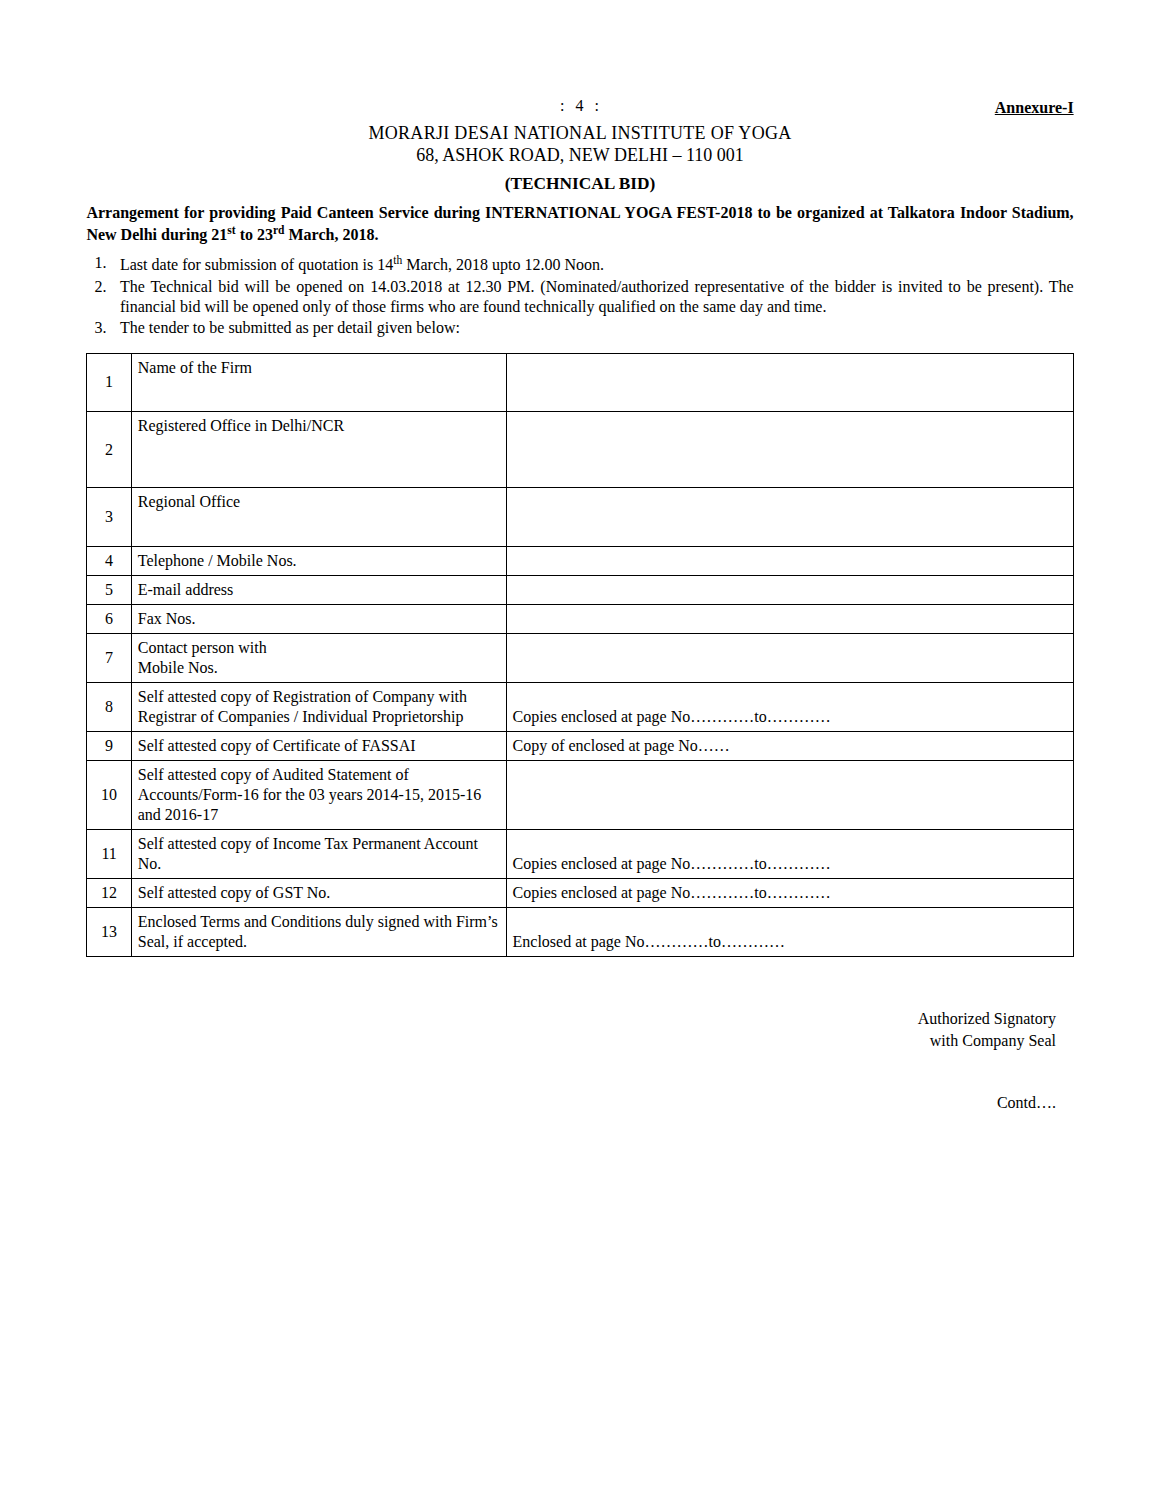: 4 :
Annexure-I
MORARJI DESAI NATIONAL INSTITUTE OF YOGA
68, ASHOK ROAD, NEW DELHI – 110 001
(TECHNICAL BID)
Arrangement for providing Paid Canteen Service during INTERNATIONAL YOGA FEST-2018 to be organized at Talkatora Indoor Stadium, New Delhi during 21st to 23rd March, 2018.
Last date for submission of quotation is 14th March, 2018 upto 12.00 Noon.
The Technical bid will be opened on 14.03.2018 at 12.30 PM. (Nominated/authorized representative of the bidder is invited to be present). The financial bid will be opened only of those firms who are found technically qualified on the same day and time.
The tender to be submitted as per detail given below:
| 1 | Name of the Firm | |
| 2 | Registered Office in Delhi/NCR | |
| 3 | Regional Office | |
| 4 | Telephone / Mobile Nos. | |
| 5 | E-mail address | |
| 6 | Fax Nos. | |
| 7 | Contact person with Mobile Nos. | |
| 8 | Self attested copy of Registration of Company with Registrar of Companies / Individual Proprietorship | Copies enclosed at page No…………to………… |
| 9 | Self attested copy of Certificate of FASSAI | Copy of enclosed at page No…… |
| 10 | Self attested copy of Audited Statement of Accounts/Form-16 for the 03 years 2014-15, 2015-16 and 2016-17 | |
| 11 | Self attested copy of Income Tax Permanent Account No. | Copies enclosed at page No…………to………… |
| 12 | Self attested copy of GST No. | Copies enclosed at page No…………to………… |
| 13 | Enclosed Terms and Conditions duly signed with Firm’s Seal, if accepted. | Enclosed at page No…………to………… |
Authorized Signatory
with Company Seal
Contd….